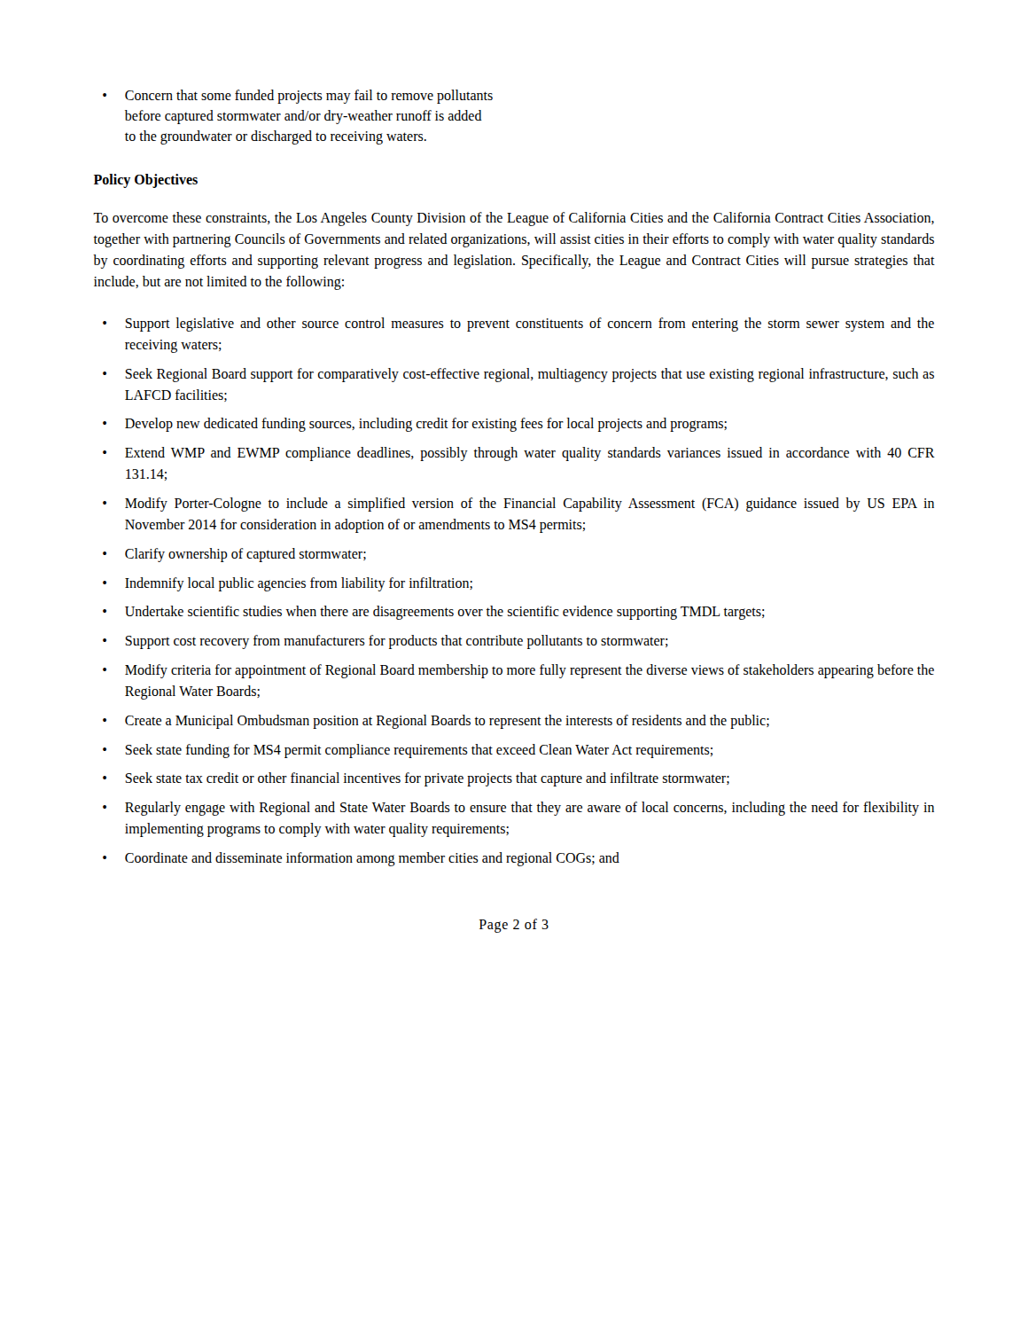Concern that some funded projects may fail to remove pollutants
before captured stormwater and/or dry-weather runoff is added
to the groundwater or discharged to receiving waters.
Policy Objectives
To overcome these constraints, the Los Angeles County Division of the League of California Cities and the California Contract Cities Association, together with partnering Councils of Governments and related organizations, will assist cities in their efforts to comply with water quality standards by coordinating efforts and supporting relevant progress and legislation. Specifically, the League and Contract Cities will pursue strategies that include, but are not limited to the following:
Support legislative and other source control measures to prevent constituents of concern from entering the storm sewer system and the receiving waters;
Seek Regional Board support for comparatively cost-effective regional, multiagency projects that use existing regional infrastructure, such as LAFCD facilities;
Develop new dedicated funding sources, including credit for existing fees for local projects and programs;
Extend WMP and EWMP compliance deadlines, possibly through water quality standards variances issued in accordance with 40 CFR 131.14;
Modify Porter-Cologne to include a simplified version of the Financial Capability Assessment (FCA) guidance issued by US EPA in November 2014 for consideration in adoption of or amendments to MS4 permits;
Clarify ownership of captured stormwater;
Indemnify local public agencies from liability for infiltration;
Undertake scientific studies when there are disagreements over the scientific evidence supporting TMDL targets;
Support cost recovery from manufacturers for products that contribute pollutants to stormwater;
Modify criteria for appointment of Regional Board membership to more fully represent the diverse views of stakeholders appearing before the Regional Water Boards;
Create a Municipal Ombudsman position at Regional Boards to represent the interests of residents and the public;
Seek state funding for MS4 permit compliance requirements that exceed Clean Water Act requirements;
Seek state tax credit or other financial incentives for private projects that capture and infiltrate stormwater;
Regularly engage with Regional and State Water Boards to ensure that they are aware of local concerns, including the need for flexibility in implementing programs to comply with water quality requirements;
Coordinate and disseminate information among member cities and regional COGs; and
Page 2 of 3